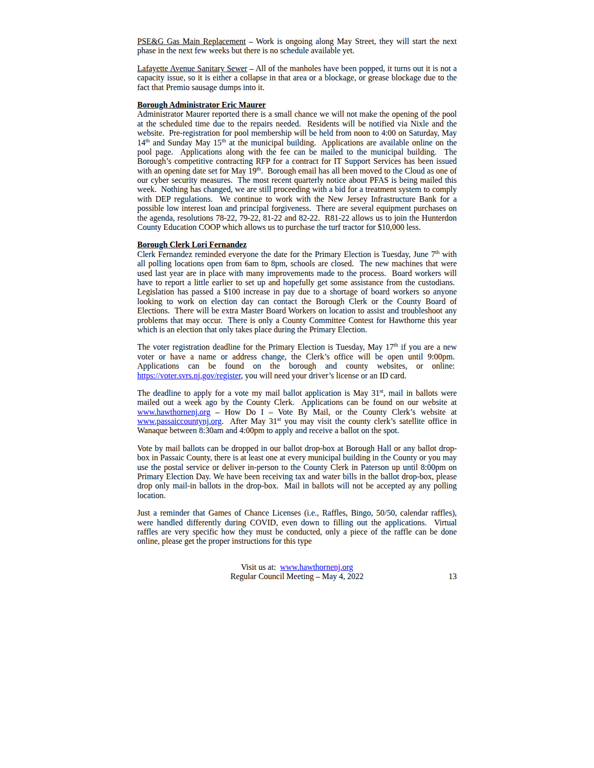PSE&G Gas Main Replacement – Work is ongoing along May Street, they will start the next phase in the next few weeks but there is no schedule available yet.
Lafayette Avenue Sanitary Sewer – All of the manholes have been popped, it turns out it is not a capacity issue, so it is either a collapse in that area or a blockage, or grease blockage due to the fact that Premio sausage dumps into it.
Borough Administrator Eric Maurer
Administrator Maurer reported there is a small chance we will not make the opening of the pool at the scheduled time due to the repairs needed. Residents will be notified via Nixle and the website. Pre-registration for pool membership will be held from noon to 4:00 on Saturday, May 14th and Sunday May 15th at the municipal building. Applications are available online on the pool page. Applications along with the fee can be mailed to the municipal building. The Borough’s competitive contracting RFP for a contract for IT Support Services has been issued with an opening date set for May 19th. Borough email has all been moved to the Cloud as one of our cyber security measures. The most recent quarterly notice about PFAS is being mailed this week. Nothing has changed, we are still proceeding with a bid for a treatment system to comply with DEP regulations. We continue to work with the New Jersey Infrastructure Bank for a possible low interest loan and principal forgiveness. There are several equipment purchases on the agenda, resolutions 78-22, 79-22, 81-22 and 82-22. R81-22 allows us to join the Hunterdon County Education COOP which allows us to purchase the turf tractor for $10,000 less.
Borough Clerk Lori Fernandez
Clerk Fernandez reminded everyone the date for the Primary Election is Tuesday, June 7th with all polling locations open from 6am to 8pm, schools are closed. The new machines that were used last year are in place with many improvements made to the process. Board workers will have to report a little earlier to set up and hopefully get some assistance from the custodians. Legislation has passed a $100 increase in pay due to a shortage of board workers so anyone looking to work on election day can contact the Borough Clerk or the County Board of Elections. There will be extra Master Board Workers on location to assist and troubleshoot any problems that may occur. There is only a County Committee Contest for Hawthorne this year which is an election that only takes place during the Primary Election.
The voter registration deadline for the Primary Election is Tuesday, May 17th if you are a new voter or have a name or address change, the Clerk’s office will be open until 9:00pm. Applications can be found on the borough and county websites, or online: https://voter.svrs.nj.gov/register, you will need your driver’s license or an ID card.
The deadline to apply for a vote my mail ballot application is May 31st, mail in ballots were mailed out a week ago by the County Clerk. Applications can be found on our website at www.hawthornenj.org – How Do I – Vote By Mail, or the County Clerk’s website at www.passaiccountynj.org. After May 31st you may visit the county clerk’s satellite office in Wanaque between 8:30am and 4:00pm to apply and receive a ballot on the spot.
Vote by mail ballots can be dropped in our ballot drop-box at Borough Hall or any ballot drop-box in Passaic County, there is at least one at every municipal building in the County or you may use the postal service or deliver in-person to the County Clerk in Paterson up until 8:00pm on Primary Election Day. We have been receiving tax and water bills in the ballot drop-box, please drop only mail-in ballots in the drop-box. Mail in ballots will not be accepted ay any polling location.
Just a reminder that Games of Chance Licenses (i.e., Raffles, Bingo, 50/50, calendar raffles), were handled differently during COVID, even down to filling out the applications. Virtual raffles are very specific how they must be conducted, only a piece of the raffle can be done online, please get the proper instructions for this type
Visit us at: www.hawthornenj.org Regular Council Meeting – May 4, 2022
13